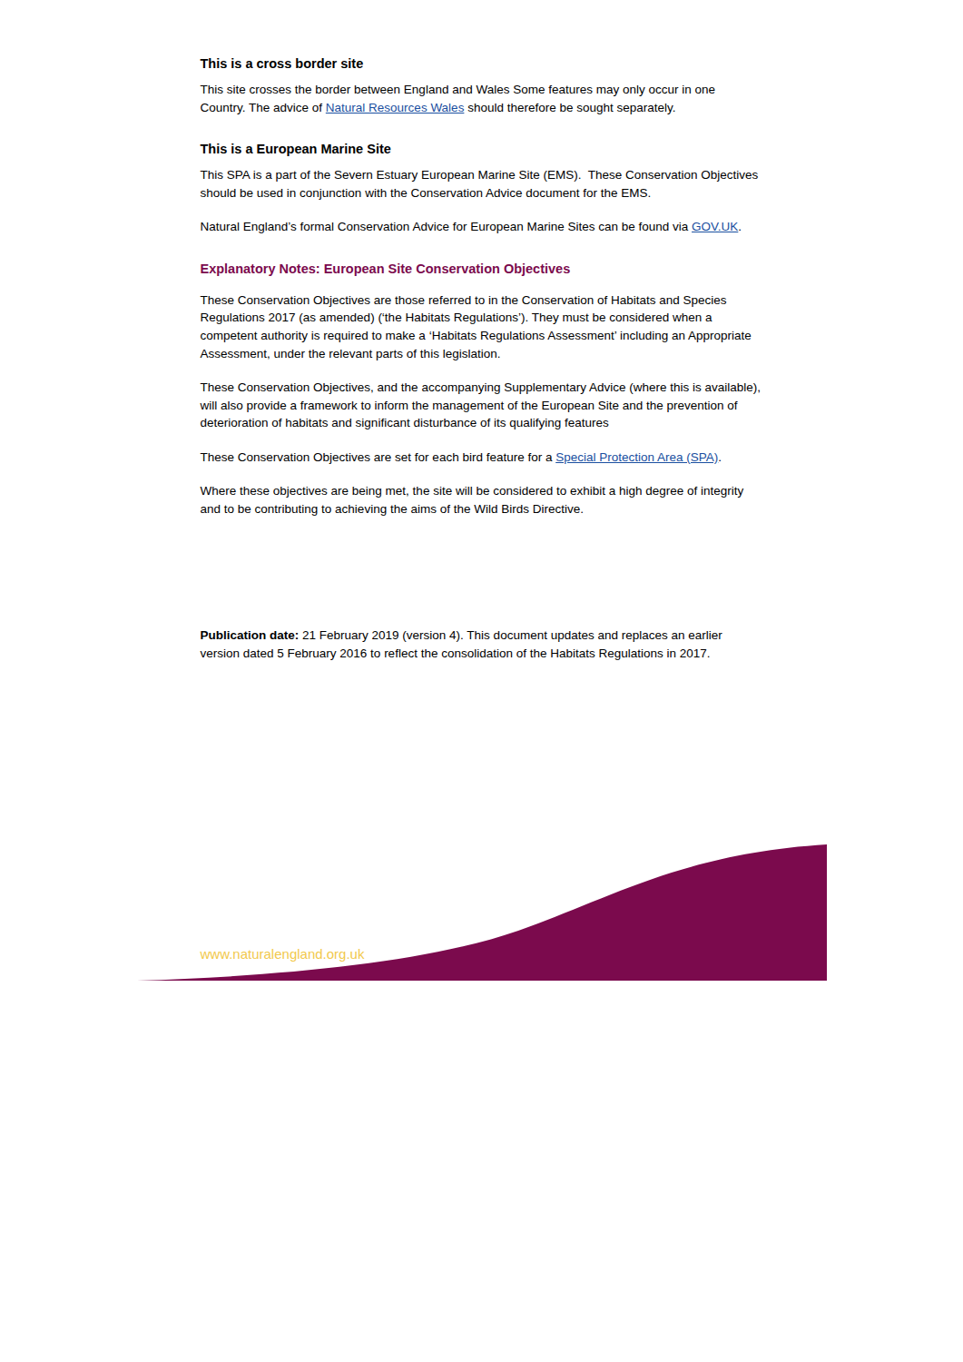This is a cross border site
This site crosses the border between England and Wales Some features may only occur in one Country. The advice of Natural Resources Wales should therefore be sought separately.
This is a European Marine Site
This SPA is a part of the Severn Estuary European Marine Site (EMS). These Conservation Objectives should be used in conjunction with the Conservation Advice document for the EMS.
Natural England’s formal Conservation Advice for European Marine Sites can be found via GOV.UK.
Explanatory Notes: European Site Conservation Objectives
These Conservation Objectives are those referred to in the Conservation of Habitats and Species Regulations 2017 (as amended) (‘the Habitats Regulations’). They must be considered when a competent authority is required to make a ‘Habitats Regulations Assessment’ including an Appropriate Assessment, under the relevant parts of this legislation.
These Conservation Objectives, and the accompanying Supplementary Advice (where this is available), will also provide a framework to inform the management of the European Site and the prevention of deterioration of habitats and significant disturbance of its qualifying features
These Conservation Objectives are set for each bird feature for a Special Protection Area (SPA).
Where these objectives are being met, the site will be considered to exhibit a high degree of integrity and to be contributing to achieving the aims of the Wild Birds Directive.
Publication date: 21 February 2019 (version 4). This document updates and replaces an earlier version dated 5 February 2016 to reflect the consolidation of the Habitats Regulations in 2017.
www.naturalengland.org.uk